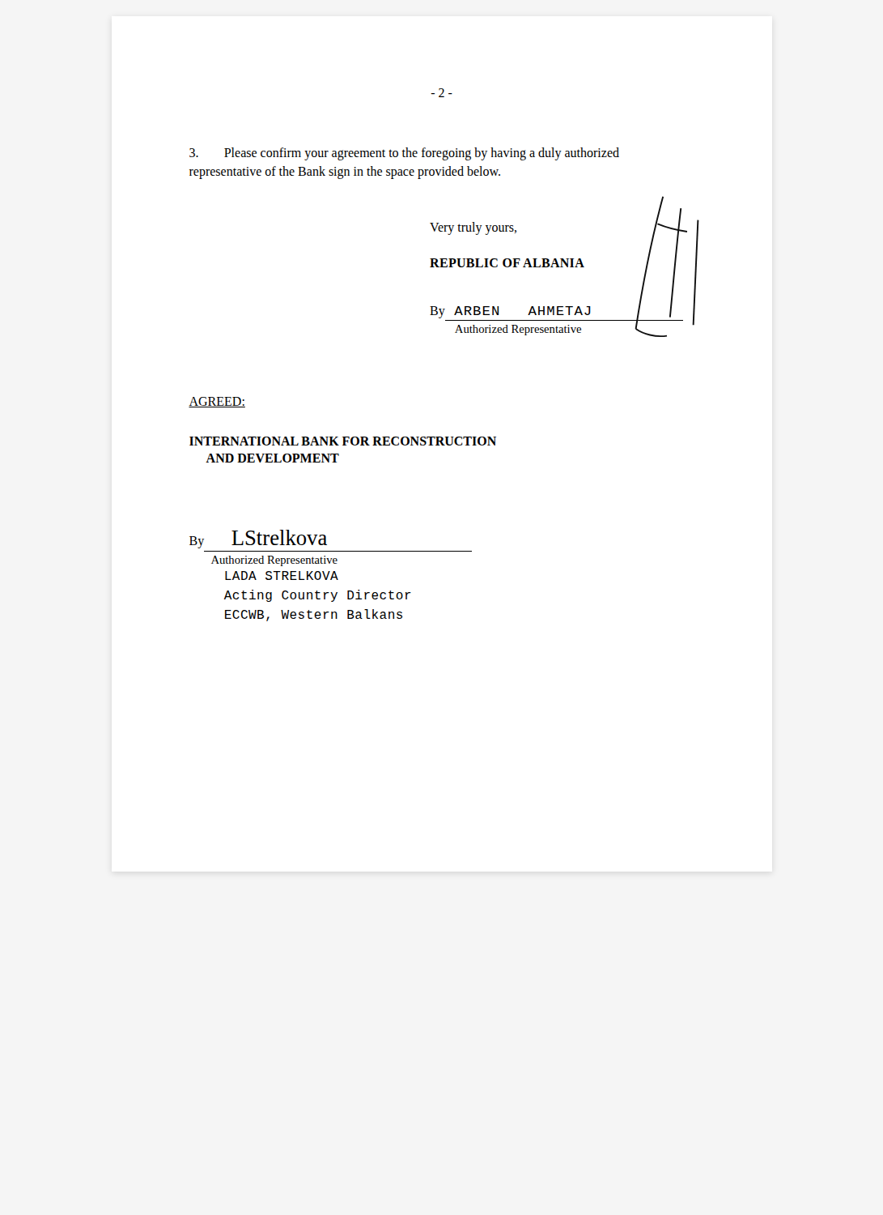- 2 -
3. Please confirm your agreement to the foregoing by having a duly authorized representative of the Bank sign in the space provided below.
Very truly yours,
REPUBLIC OF ALBANIA
ByARBEN AHMETAJ
Authorized Representative
AGREED:
INTERNATIONAL BANK FOR RECONSTRUCTION AND DEVELOPMENT
ByLStrelkova
Authorized Representative
LADA STRELKOVA
Acting Country Director
ECCWB, Western Balkans